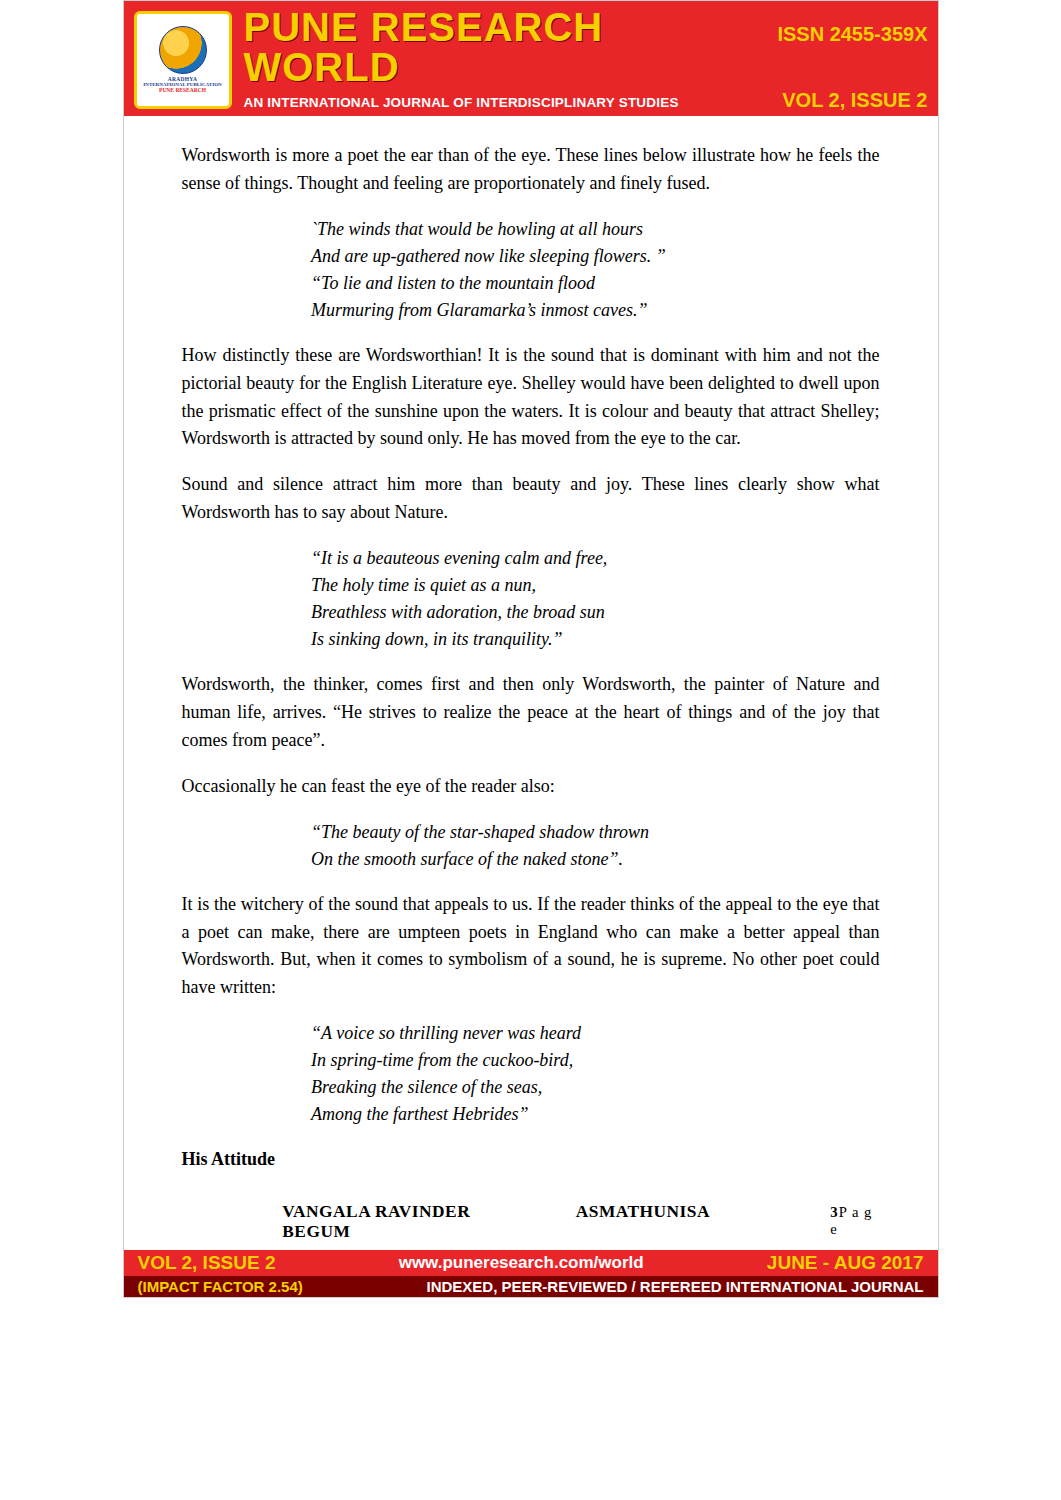ARADHYA
INTERNATIONAL PUBLICATION
PUNE RESEARCH
PUNE RESEARCH WORLD
ISSN 2455-359X
AN INTERNATIONAL JOURNAL OF INTERDISCIPLINARY STUDIES
VOL 2, ISSUE 2
Wordsworth is more a poet the ear than of the eye. These lines below illustrate how he feels the sense of things. Thought and feeling are proportionately and finely fused.
`The winds that would be howling at all hours
And are up-gathered now like sleeping flowers. ”
“To lie and listen to the mountain flood
Murmuring from Glaramarka’s inmost caves.”
How distinctly these are Wordsworthian! It is the sound that is dominant with him and not the pictorial beauty for the English Literature eye. Shelley would have been delighted to dwell upon the prismatic effect of the sunshine upon the waters. It is colour and beauty that attract Shelley; Wordsworth is attracted by sound only. He has moved from the eye to the car.
Sound and silence attract him more than beauty and joy. These lines clearly show what Wordsworth has to say about Nature.
“It is a beauteous evening calm and free,
The holy time is quiet as a nun,
Breathless with adoration, the broad sun
Is sinking down, in its tranquility.”
Wordsworth, the thinker, comes first and then only Wordsworth, the painter of Nature and human life, arrives. “He strives to realize the peace at the heart of things and of the joy that comes from peace”.
Occasionally he can feast the eye of the reader also:
“The beauty of the star-shaped shadow thrown
On the smooth surface of the naked stone”.
It is the witchery of the sound that appeals to us. If the reader thinks of the appeal to the eye that a poet can make, there are umpteen poets in England who can make a better appeal than Wordsworth. But, when it comes to symbolism of a sound, he is supreme. No other poet could have written:
“A voice so thrilling never was heard
In spring-time from the cuckoo-bird,
Breaking the silence of the seas,
Among the farthest Hebrides”
His Attitude
VANGALA RAVINDER ASMATHUNISA BEGUM
3 P a g e
VOL 2, ISSUE 2
www.puneresearch.com/world
JUNE - AUG 2017
(IMPACT FACTOR 2.54)
INDEXED, PEER-REVIEWED / REFEREED INTERNATIONAL JOURNAL